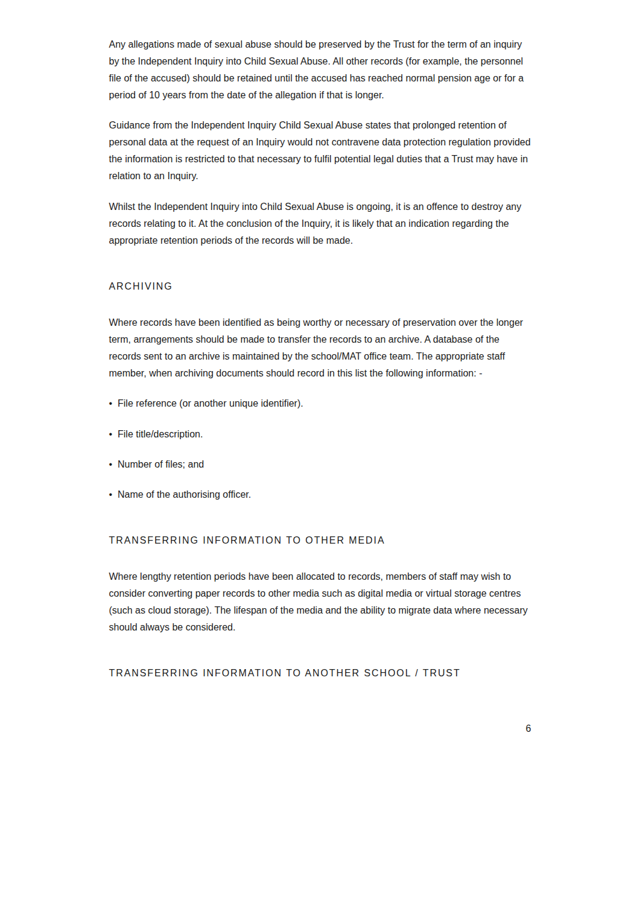Any allegations made of sexual abuse should be preserved by the Trust for the term of an inquiry by the Independent Inquiry into Child Sexual Abuse. All other records (for example, the personnel file of the accused) should be retained until the accused has reached normal pension age or for a period of 10 years from the date of the allegation if that is longer.
Guidance from the Independent Inquiry Child Sexual Abuse states that prolonged retention of personal data at the request of an Inquiry would not contravene data protection regulation provided the information is restricted to that necessary to fulfil potential legal duties that a Trust may have in relation to an Inquiry.
Whilst the Independent Inquiry into Child Sexual Abuse is ongoing, it is an offence to destroy any records relating to it. At the conclusion of the Inquiry, it is likely that an indication regarding the appropriate retention periods of the records will be made.
ARCHIVING
Where records have been identified as being worthy or necessary of preservation over the longer term, arrangements should be made to transfer the records to an archive. A database of the records sent to an archive is maintained by the school/MAT office team. The appropriate staff member, when archiving documents should record in this list the following information: -
File reference (or another unique identifier).
File title/description.
Number of files; and
Name of the authorising officer.
TRANSFERRING INFORMATION TO OTHER MEDIA
Where lengthy retention periods have been allocated to records, members of staff may wish to consider converting paper records to other media such as digital media or virtual storage centres (such as cloud storage). The lifespan of the media and the ability to migrate data where necessary should always be considered.
TRANSFERRING INFORMATION TO ANOTHER SCHOOL / TRUST
6